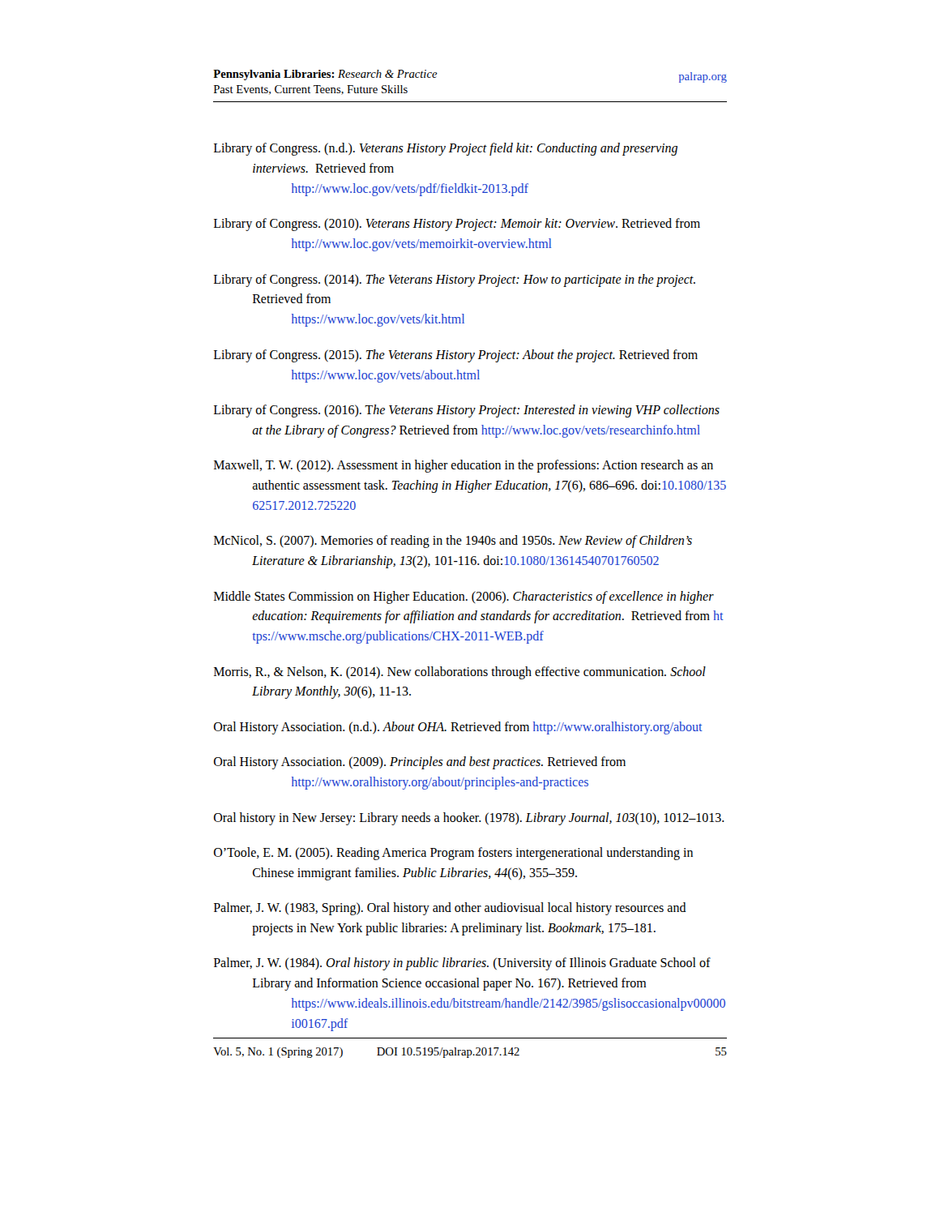Pennsylvania Libraries: Research & Practice
Past Events, Current Teens, Future Skills
palrap.org
Library of Congress. (n.d.). Veterans History Project field kit: Conducting and preserving interviews. Retrieved from http://www.loc.gov/vets/pdf/fieldkit-2013.pdf
Library of Congress. (2010). Veterans History Project: Memoir kit: Overview. Retrieved from http://www.loc.gov/vets/memoirkit-overview.html
Library of Congress. (2014). The Veterans History Project: How to participate in the project. Retrieved from https://www.loc.gov/vets/kit.html
Library of Congress. (2015). The Veterans History Project: About the project. Retrieved from https://www.loc.gov/vets/about.html
Library of Congress. (2016). The Veterans History Project: Interested in viewing VHP collections at the Library of Congress? Retrieved from http://www.loc.gov/vets/researchinfo.html
Maxwell, T. W. (2012). Assessment in higher education in the professions: Action research as an authentic assessment task. Teaching in Higher Education, 17(6), 686–696. doi:10.1080/13562517.2012.725220
McNicol, S. (2007). Memories of reading in the 1940s and 1950s. New Review of Children’s Literature & Librarianship, 13(2), 101-116. doi:10.1080/13614540701760502
Middle States Commission on Higher Education. (2006). Characteristics of excellence in higher education: Requirements for affiliation and standards for accreditation. Retrieved from https://www.msche.org/publications/CHX-2011-WEB.pdf
Morris, R., & Nelson, K. (2014). New collaborations through effective communication. School Library Monthly, 30(6), 11-13.
Oral History Association. (n.d.). About OHA. Retrieved from http://www.oralhistory.org/about
Oral History Association. (2009). Principles and best practices. Retrieved from http://www.oralhistory.org/about/principles-and-practices
Oral history in New Jersey: Library needs a hooker. (1978). Library Journal, 103(10), 1012–1013.
O’Toole, E. M. (2005). Reading America Program fosters intergenerational understanding in Chinese immigrant families. Public Libraries, 44(6), 355–359.
Palmer, J. W. (1983, Spring). Oral history and other audiovisual local history resources and projects in New York public libraries: A preliminary list. Bookmark, 175–181.
Palmer, J. W. (1984). Oral history in public libraries. (University of Illinois Graduate School of Library and Information Science occasional paper No. 167). Retrieved from https://www.ideals.illinois.edu/bitstream/handle/2142/3985/gslisoccasionalpv00000i00167.pdf
Vol. 5, No. 1 (Spring 2017)
DOI 10.5195/palrap.2017.142
55